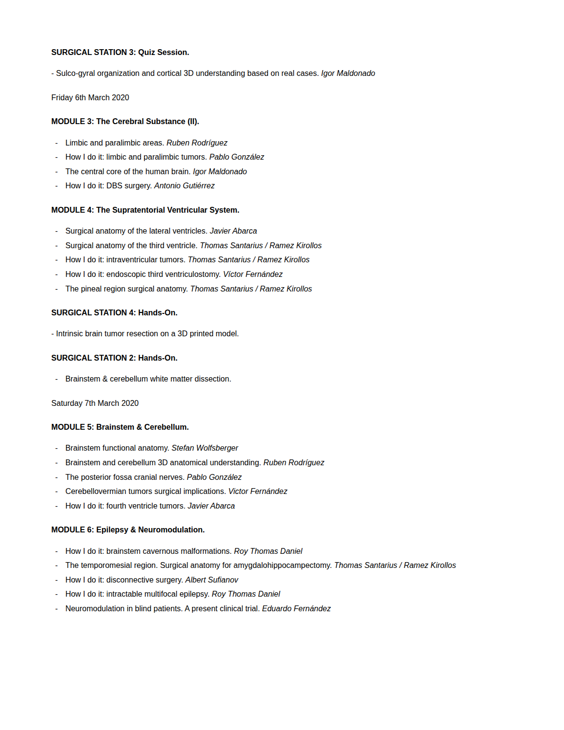SURGICAL STATION 3: Quiz Session.
- Sulco-gyral organization and cortical 3D understanding based on real cases. Igor Maldonado
Friday 6th March 2020
MODULE 3: The Cerebral Substance (II).
Limbic and paralimbic areas. Ruben Rodríguez
How I do it: limbic and paralimbic tumors. Pablo González
The central core of the human brain. Igor Maldonado
How I do it: DBS surgery. Antonio Gutiérrez
MODULE 4: The Supratentorial Ventricular System.
Surgical anatomy of the lateral ventricles. Javier Abarca
Surgical anatomy of the third ventricle. Thomas Santarius / Ramez Kirollos
How I do it: intraventricular tumors. Thomas Santarius / Ramez Kirollos
How I do it: endoscopic third ventriculostomy. Víctor Fernández
The pineal region surgical anatomy. Thomas Santarius / Ramez Kirollos
SURGICAL STATION 4: Hands-On.
- Intrinsic brain tumor resection on a 3D printed model.
SURGICAL STATION 2: Hands-On.
Brainstem & cerebellum white matter dissection.
Saturday 7th March 2020
MODULE 5: Brainstem & Cerebellum.
Brainstem functional anatomy. Stefan Wolfsberger
Brainstem and cerebellum 3D anatomical understanding. Ruben Rodríguez
The posterior fossa cranial nerves. Pablo González
Cerebellovermian tumors surgical implications. Victor Fernández
How I do it: fourth ventricle tumors. Javier Abarca
MODULE 6: Epilepsy & Neuromodulation.
How I do it: brainstem cavernous malformations. Roy Thomas Daniel
The temporomesial region. Surgical anatomy for amygdalohippocampectomy. Thomas Santarius / Ramez Kirollos
How I do it: disconnective surgery. Albert Sufianov
How I do it: intractable multifocal epilepsy. Roy Thomas Daniel
Neuromodulation in blind patients. A present clinical trial. Eduardo Fernández